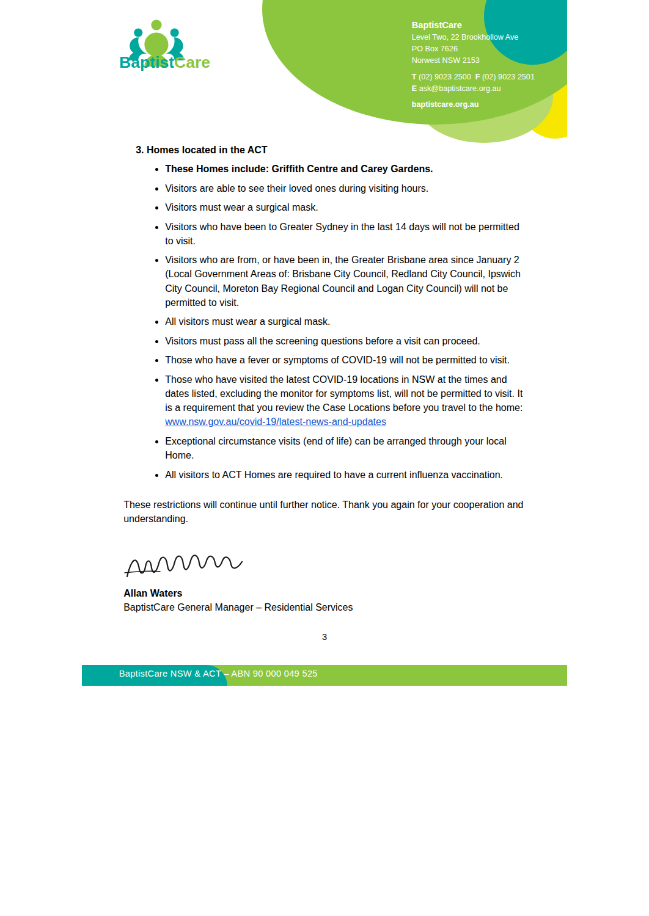BaptistCare
BaptistCare
Level Two, 22 Brookhollow Ave
PO Box 7626
Norwest NSW 2153
T (02) 9023 2500 F (02) 9023 2501
E ask@baptistcare.org.au
baptistcare.org.au
Homes located in the ACT
These Homes include: Griffith Centre and Carey Gardens.
Visitors are able to see their loved ones during visiting hours.
Visitors must wear a surgical mask.
Visitors who have been to Greater Sydney in the last 14 days will not be permitted to visit.
Visitors who are from, or have been in, the Greater Brisbane area since January 2 (Local Government Areas of: Brisbane City Council, Redland City Council, Ipswich City Council, Moreton Bay Regional Council and Logan City Council) will not be permitted to visit.
All visitors must wear a surgical mask.
Visitors must pass all the screening questions before a visit can proceed.
Those who have a fever or symptoms of COVID-19 will not be permitted to visit.
Those who have visited the latest COVID-19 locations in NSW at the times and dates listed, excluding the monitor for symptoms list, will not be permitted to visit. It is a requirement that you review the Case Locations before you travel to the home: www.nsw.gov.au/covid-19/latest-news-and-updates
Exceptional circumstance visits (end of life) can be arranged through your local Home.
All visitors to ACT Homes are required to have a current influenza vaccination.
These restrictions will continue until further notice. Thank you again for your cooperation and understanding.
Allan Waters
BaptistCare General Manager – Residential Services
3
BaptistCare NSW & ACT – ABN 90 000 049 525